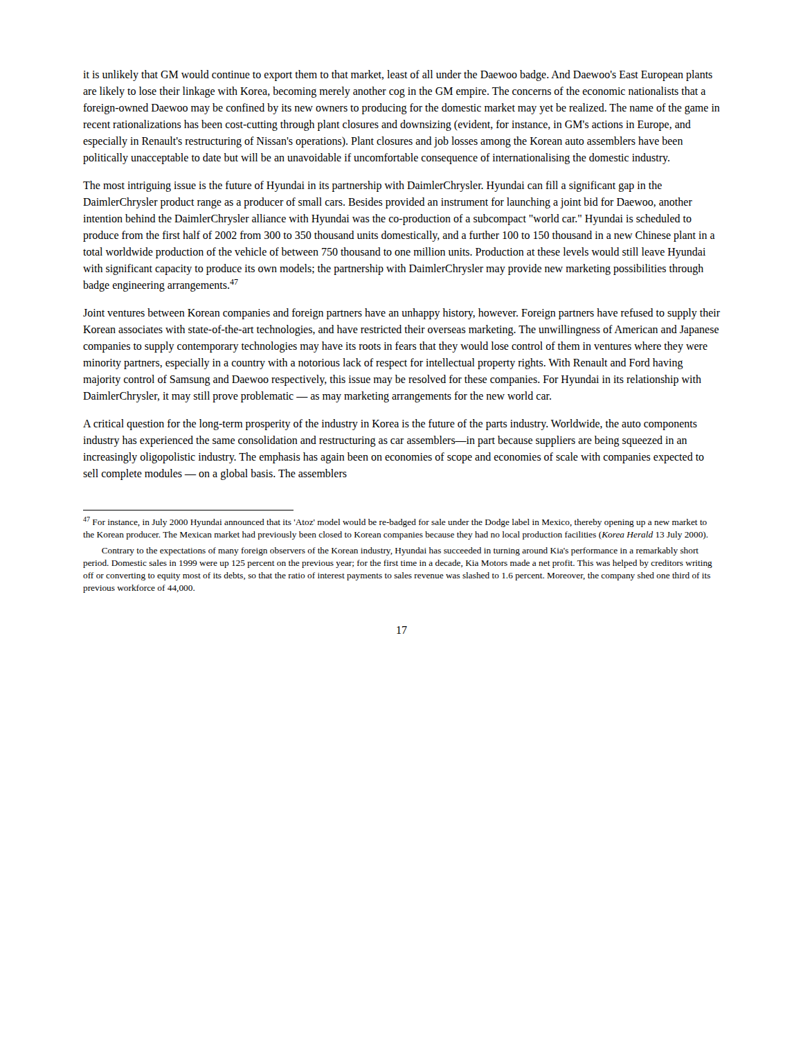it is unlikely that GM would continue to export them to that market, least of all under the Daewoo badge. And Daewoo's East European plants are likely to lose their linkage with Korea, becoming merely another cog in the GM empire. The concerns of the economic nationalists that a foreign-owned Daewoo may be confined by its new owners to producing for the domestic market may yet be realized. The name of the game in recent rationalizations has been cost-cutting through plant closures and downsizing (evident, for instance, in GM's actions in Europe, and especially in Renault's restructuring of Nissan's operations). Plant closures and job losses among the Korean auto assemblers have been politically unacceptable to date but will be an unavoidable if uncomfortable consequence of internationalising the domestic industry.
The most intriguing issue is the future of Hyundai in its partnership with DaimlerChrysler. Hyundai can fill a significant gap in the DaimlerChrysler product range as a producer of small cars. Besides provided an instrument for launching a joint bid for Daewoo, another intention behind the DaimlerChrysler alliance with Hyundai was the co-production of a subcompact "world car." Hyundai is scheduled to produce from the first half of 2002 from 300 to 350 thousand units domestically, and a further 100 to 150 thousand in a new Chinese plant in a total worldwide production of the vehicle of between 750 thousand to one million units. Production at these levels would still leave Hyundai with significant capacity to produce its own models; the partnership with DaimlerChrysler may provide new marketing possibilities through badge engineering arrangements.47
Joint ventures between Korean companies and foreign partners have an unhappy history, however. Foreign partners have refused to supply their Korean associates with state-of-the-art technologies, and have restricted their overseas marketing. The unwillingness of American and Japanese companies to supply contemporary technologies may have its roots in fears that they would lose control of them in ventures where they were minority partners, especially in a country with a notorious lack of respect for intellectual property rights. With Renault and Ford having majority control of Samsung and Daewoo respectively, this issue may be resolved for these companies. For Hyundai in its relationship with DaimlerChrysler, it may still prove problematic — as may marketing arrangements for the new world car.
A critical question for the long-term prosperity of the industry in Korea is the future of the parts industry. Worldwide, the auto components industry has experienced the same consolidation and restructuring as car assemblers—in part because suppliers are being squeezed in an increasingly oligopolistic industry. The emphasis has again been on economies of scope and economies of scale with companies expected to sell complete modules — on a global basis. The assemblers
47 For instance, in July 2000 Hyundai announced that its 'Atoz' model would be re-badged for sale under the Dodge label in Mexico, thereby opening up a new market to the Korean producer. The Mexican market had previously been closed to Korean companies because they had no local production facilities (Korea Herald 13 July 2000).
Contrary to the expectations of many foreign observers of the Korean industry, Hyundai has succeeded in turning around Kia's performance in a remarkably short period. Domestic sales in 1999 were up 125 percent on the previous year; for the first time in a decade, Kia Motors made a net profit. This was helped by creditors writing off or converting to equity most of its debts, so that the ratio of interest payments to sales revenue was slashed to 1.6 percent. Moreover, the company shed one third of its previous workforce of 44,000.
17